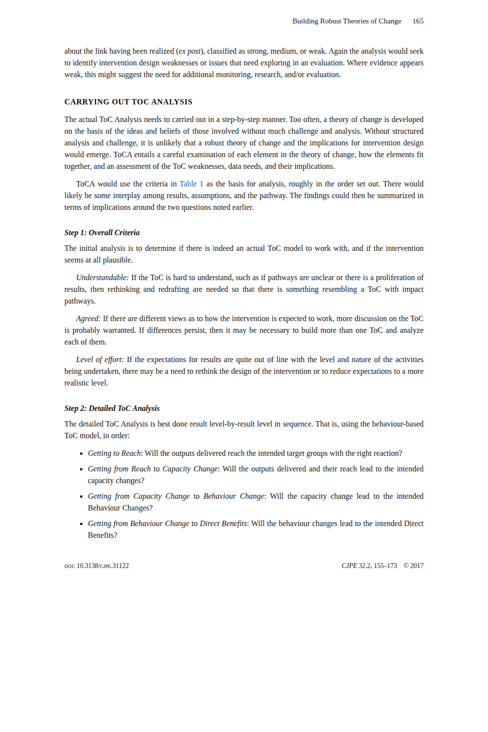Building Robust Theories of Change 165
about the link having been realized (ex post), classified as strong, medium, or weak. Again the analysis would seek to identify intervention design weaknesses or issues that need exploring in an evaluation. Where evidence appears weak, this might suggest the need for additional monitoring, research, and/or evaluation.
Carrying Out ToC Analysis
The actual ToC Analysis needs to carried out in a step-by-step manner. Too often, a theory of change is developed on the basis of the ideas and beliefs of those involved without much challenge and analysis. Without structured analysis and challenge, it is unlikely that a robust theory of change and the implications for intervention design would emerge. ToCA entails a careful examination of each element in the theory of change, how the elements fit together, and an assessment of the ToC weaknesses, data needs, and their implications.
ToCA would use the criteria in Table 1 as the basis for analysis, roughly in the order set out. There would likely be some interplay among results, assumptions, and the pathway. The findings could then be summarized in terms of implications around the two questions noted earlier.
Step 1: Overall Criteria
The initial analysis is to determine if there is indeed an actual ToC model to work with, and if the intervention seems at all plausible.
Understandable: If the ToC is hard to understand, such as if pathways are unclear or there is a proliferation of results, then rethinking and redrafting are needed so that there is something resembling a ToC with impact pathways.
Agreed: If there are different views as to how the intervention is expected to work, more discussion on the ToC is probably warranted. If differences persist, then it may be necessary to build more than one ToC and analyze each of them.
Level of effort: If the expectations for results are quite out of line with the level and nature of the activities being undertaken, there may be a need to rethink the design of the intervention or to reduce expectations to a more realistic level.
Step 2: Detailed ToC Analysis
The detailed ToC Analysis is best done result level-by-result level in sequence. That is, using the behaviour-based ToC model, in order:
Getting to Reach: Will the outputs delivered reach the intended target groups with the right reaction?
Getting from Reach to Capacity Change: Will the outputs delivered and their reach lead to the intended capacity changes?
Getting from Capacity Change to Behaviour Change: Will the capacity change lead to the intended Behaviour Changes?
Getting from Behaviour Change to Direct Benefits: Will the behaviour changes lead to the intended Direct Benefits?
doi: 10.3138/cjpe.31122 CJPE 32.2, 155–173 © 2017